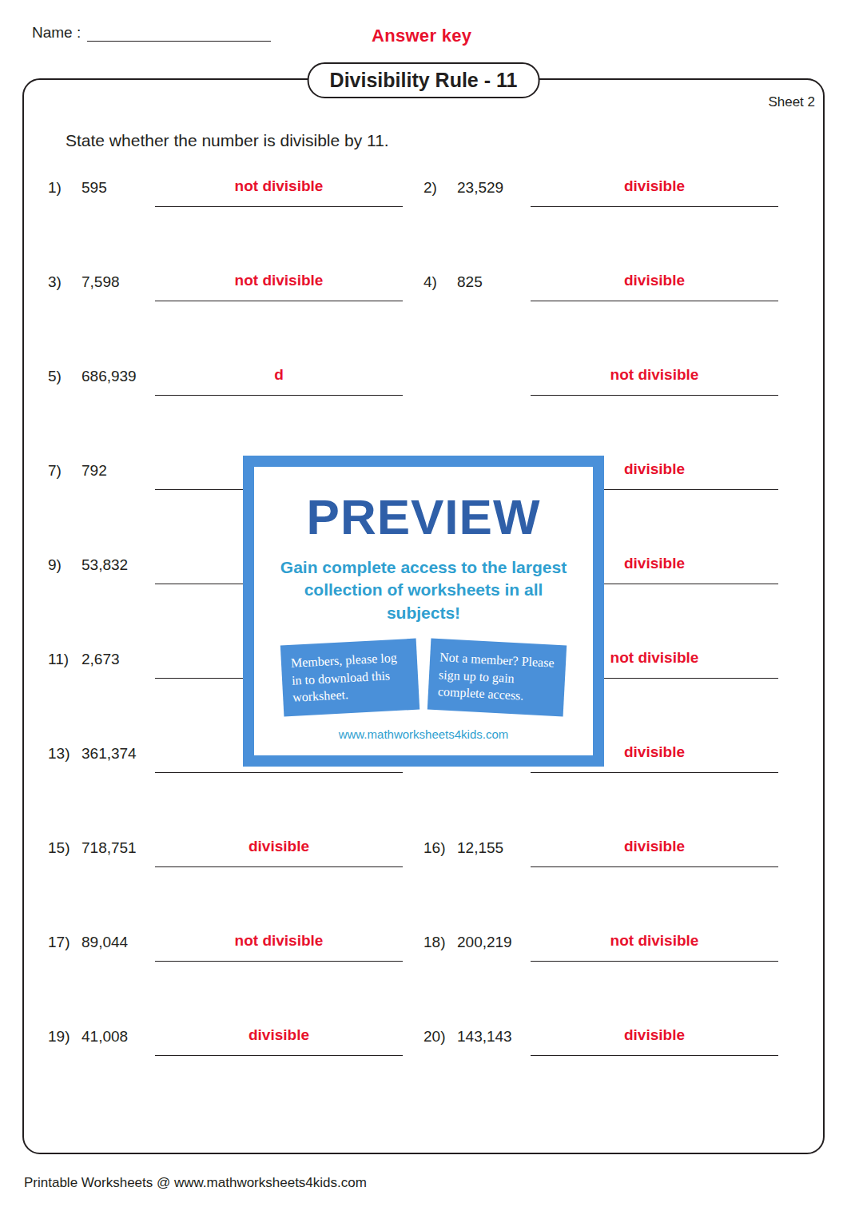Name : Answer key
Sheet 2
Divisibility Rule - 11
State whether the number is divisible by 11.
| 1) 595 not divisible | 2) 23,529 divisible |
| 3) 7,598 not divisible | 4) 825 divisible |
| 5) 686,939 d | not divisible |
| 7) 792 d | divisible |
| 9) 53,832 not | divisible |
| 11) 2,673 d | not divisible |
| 13) 361,374 not | divisible |
| 15) 718,751 divisible | 16) 12,155 divisible |
| 17) 89,044 not divisible | 18) 200,219 not divisible |
| 19) 41,008 divisible | 20) 143,143 divisible |
PREVIEW
Gain complete access to the largest
collection of worksheets in all subjects!
Members, please log in to download this worksheet.
Not a member? Please sign up to gain complete access.
www.mathworksheets4kids.com
Printable Worksheets @ www.mathworksheets4kids.com